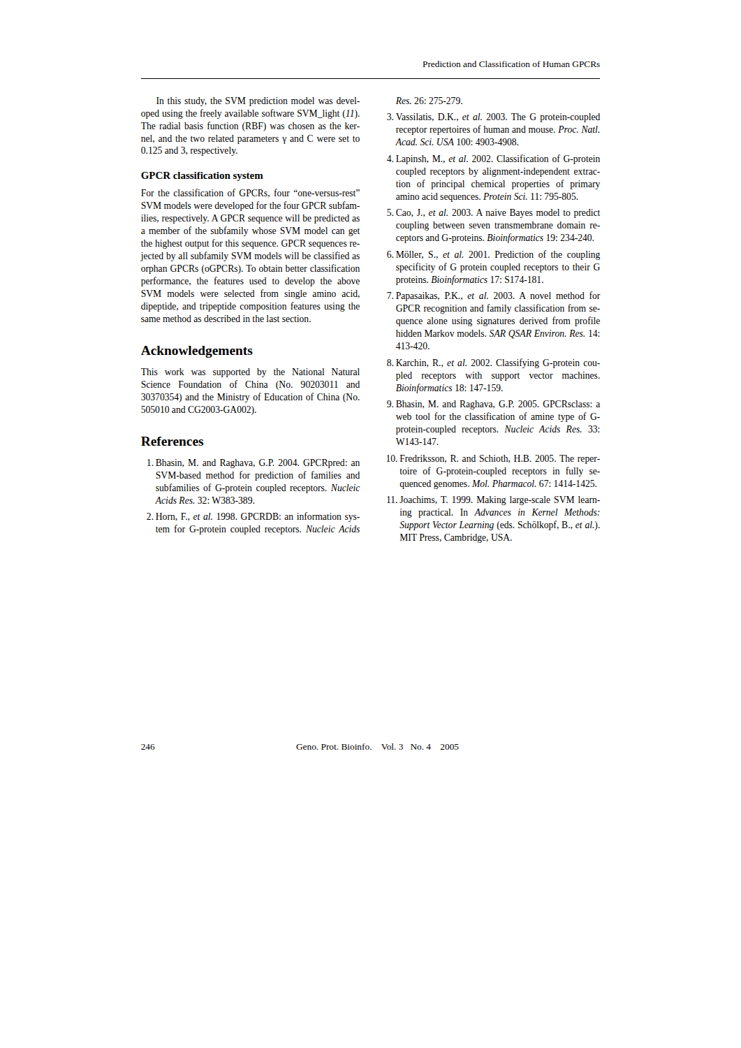Prediction and Classification of Human GPCRs
In this study, the SVM prediction model was developed using the freely available software SVM_light (11). The radial basis function (RBF) was chosen as the kernel, and the two related parameters γ and C were set to 0.125 and 3, respectively.
GPCR classification system
For the classification of GPCRs, four “one-versus-rest” SVM models were developed for the four GPCR subfamilies, respectively. A GPCR sequence will be predicted as a member of the subfamily whose SVM model can get the highest output for this sequence. GPCR sequences rejected by all subfamily SVM models will be classified as orphan GPCRs (oGPCRs). To obtain better classification performance, the features used to develop the above SVM models were selected from single amino acid, dipeptide, and tripeptide composition features using the same method as described in the last section.
Acknowledgements
This work was supported by the National Natural Science Foundation of China (No. 90203011 and 30370354) and the Ministry of Education of China (No. 505010 and CG2003-GA002).
References
Bhasin, M. and Raghava, G.P. 2004. GPCRpred: an SVM-based method for prediction of families and subfamilies of G-protein coupled receptors. Nucleic Acids Res. 32: W383-389.
Horn, F., et al. 1998. GPCRDB: an information system for G-protein coupled receptors. Nucleic Acids Res. 26: 275-279.
Vassilatis, D.K., et al. 2003. The G protein-coupled receptor repertoires of human and mouse. Proc. Natl. Acad. Sci. USA 100: 4903-4908.
Lapinsh, M., et al. 2002. Classification of G-protein coupled receptors by alignment-independent extraction of principal chemical properties of primary amino acid sequences. Protein Sci. 11: 795-805.
Cao, J., et al. 2003. A naive Bayes model to predict coupling between seven transmembrane domain receptors and G-proteins. Bioinformatics 19: 234-240.
Möller, S., et al. 2001. Prediction of the coupling specificity of G protein coupled receptors to their G proteins. Bioinformatics 17: S174-181.
Papasaikas, P.K., et al. 2003. A novel method for GPCR recognition and family classification from sequence alone using signatures derived from profile hidden Markov models. SAR QSAR Environ. Res. 14: 413-420.
Karchin, R., et al. 2002. Classifying G-protein coupled receptors with support vector machines. Bioinformatics 18: 147-159.
Bhasin, M. and Raghava, G.P. 2005. GPCRsclass: a web tool for the classification of amine type of G-protein-coupled receptors. Nucleic Acids Res. 33: W143-147.
Fredriksson, R. and Schioth, H.B. 2005. The repertoire of G-protein-coupled receptors in fully sequenced genomes. Mol. Pharmacol. 67: 1414-1425.
Joachims, T. 1999. Making large-scale SVM learning practical. In Advances in Kernel Methods: Support Vector Learning (eds. Schölkopf, B., et al.). MIT Press, Cambridge, USA.
246
Geno. Prot. Bioinfo. Vol. 3 No. 4 2005